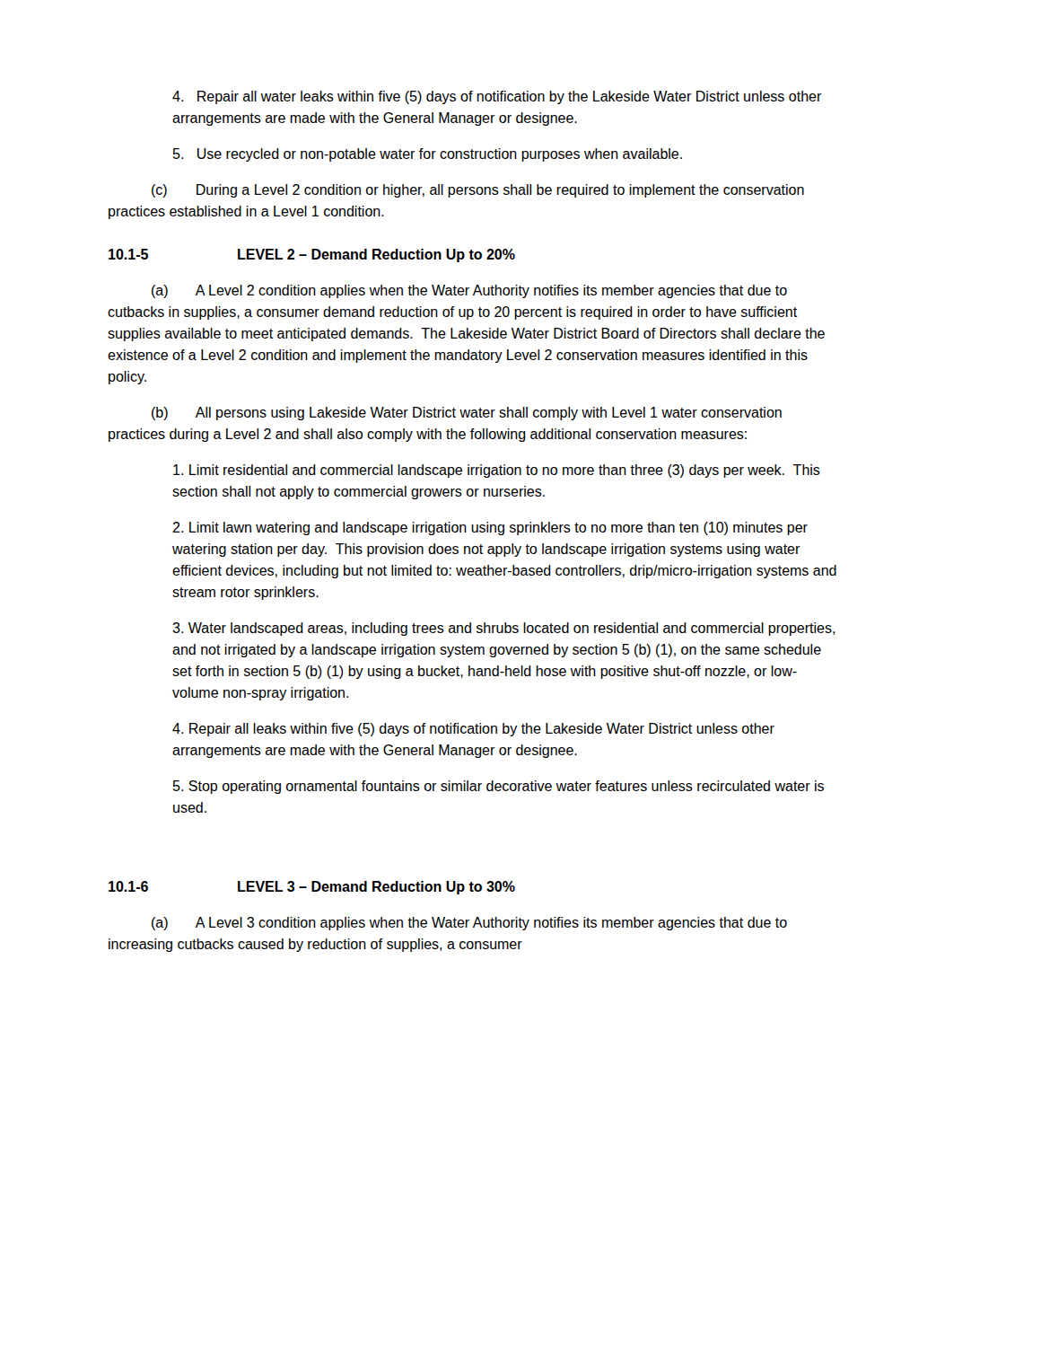4. Repair all water leaks within five (5) days of notification by the Lakeside Water District unless other arrangements are made with the General Manager or designee.
5. Use recycled or non-potable water for construction purposes when available.
(c) During a Level 2 condition or higher, all persons shall be required to implement the conservation practices established in a Level 1 condition.
10.1-5 LEVEL 2 – Demand Reduction Up to 20%
(a) A Level 2 condition applies when the Water Authority notifies its member agencies that due to cutbacks in supplies, a consumer demand reduction of up to 20 percent is required in order to have sufficient supplies available to meet anticipated demands. The Lakeside Water District Board of Directors shall declare the existence of a Level 2 condition and implement the mandatory Level 2 conservation measures identified in this policy.
(b) All persons using Lakeside Water District water shall comply with Level 1 water conservation practices during a Level 2 and shall also comply with the following additional conservation measures:
1. Limit residential and commercial landscape irrigation to no more than three (3) days per week. This section shall not apply to commercial growers or nurseries.
2. Limit lawn watering and landscape irrigation using sprinklers to no more than ten (10) minutes per watering station per day. This provision does not apply to landscape irrigation systems using water efficient devices, including but not limited to: weather-based controllers, drip/micro-irrigation systems and stream rotor sprinklers.
3. Water landscaped areas, including trees and shrubs located on residential and commercial properties, and not irrigated by a landscape irrigation system governed by section 5 (b) (1), on the same schedule set forth in section 5 (b) (1) by using a bucket, hand-held hose with positive shut-off nozzle, or low-volume non-spray irrigation.
4. Repair all leaks within five (5) days of notification by the Lakeside Water District unless other arrangements are made with the General Manager or designee.
5. Stop operating ornamental fountains or similar decorative water features unless recirculated water is used.
10.1-6 LEVEL 3 – Demand Reduction Up to 30%
(a) A Level 3 condition applies when the Water Authority notifies its member agencies that due to increasing cutbacks caused by reduction of supplies, a consumer